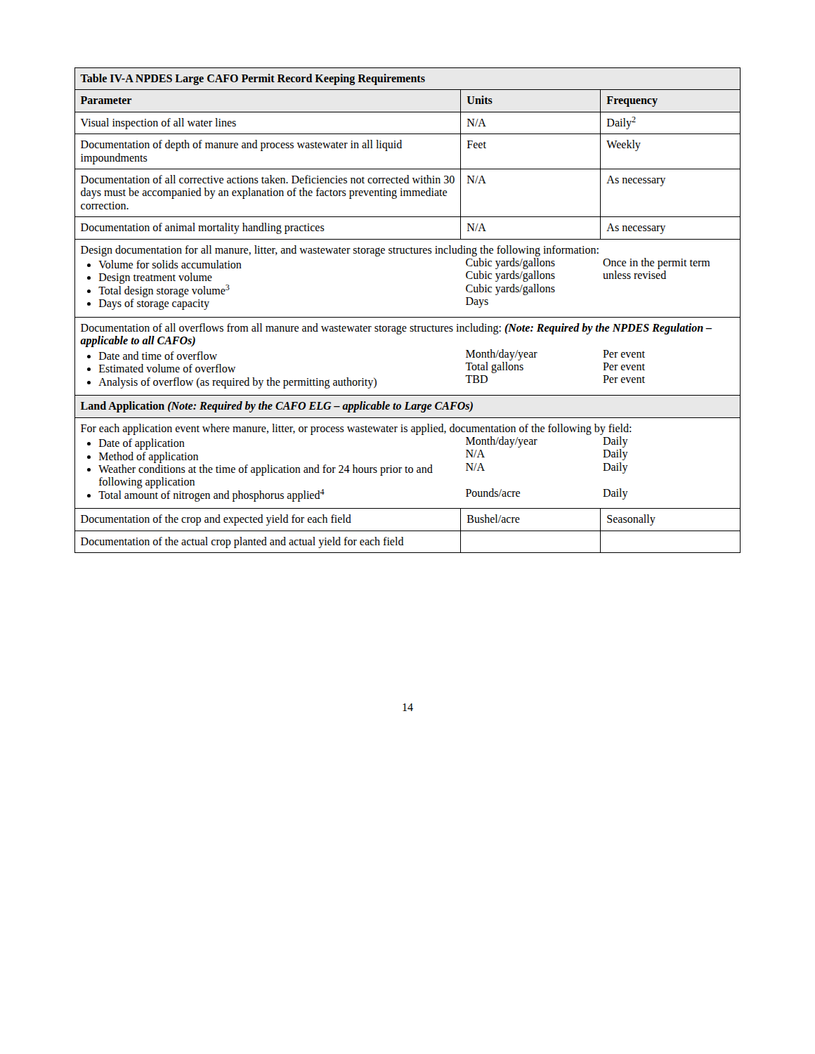| Table IV-A NPDES Large CAFO Permit Record Keeping Requirements |
| Parameter | Units | Frequency |
| Visual inspection of all water lines | N/A | Daily 2 |
| Documentation of depth of manure and process wastewater in all liquid impoundments | Feet | Weekly |
| Documentation of all corrective actions taken. Deficiencies not corrected within 30 days must be accompanied by an explanation of the factors preventing immediate correction. | N/A | As necessary |
| Documentation of animal mortality handling practices | N/A | As necessary |
| Design documentation for all manure, litter, and wastewater storage structures including the following information: / Volume for solids accumulation Design treatment volume Total design storage volume 3 Days of storage capacity / Cubic yards/gallons Cubic yards/gallons Cubic yards/gallons Days / Once in the permit term unless revised / |
| Documentation of all overflows from all manure and wastewater storage structures including: (Note: Required by the NPDES Regulation – applicable to all CAFOs) / Date and time of overflow Estimated volume of overflow Analysis of overflow (as required by the permitting authority) / Month/day/year Total gallons TBD / Per event Per event Per event / |
| Land Application (Note: Required by the CAFO ELG – applicable to Large CAFOs) |
| For each application event where manure, litter, or process wastewater is applied, documentation of the following by field: / Date of application Method of application Weather conditions at the time of application and for 24 hours prior to and following application Total amount of nitrogen and phosphorus applied 4 / Month/day/year N/A N/A Pounds/acre / Daily Daily Daily Daily / |
| Documentation of the crop and expected yield for each field | Bushel/acre | Seasonally |
| Documentation of the actual crop planted and actual yield for each field | | |
14